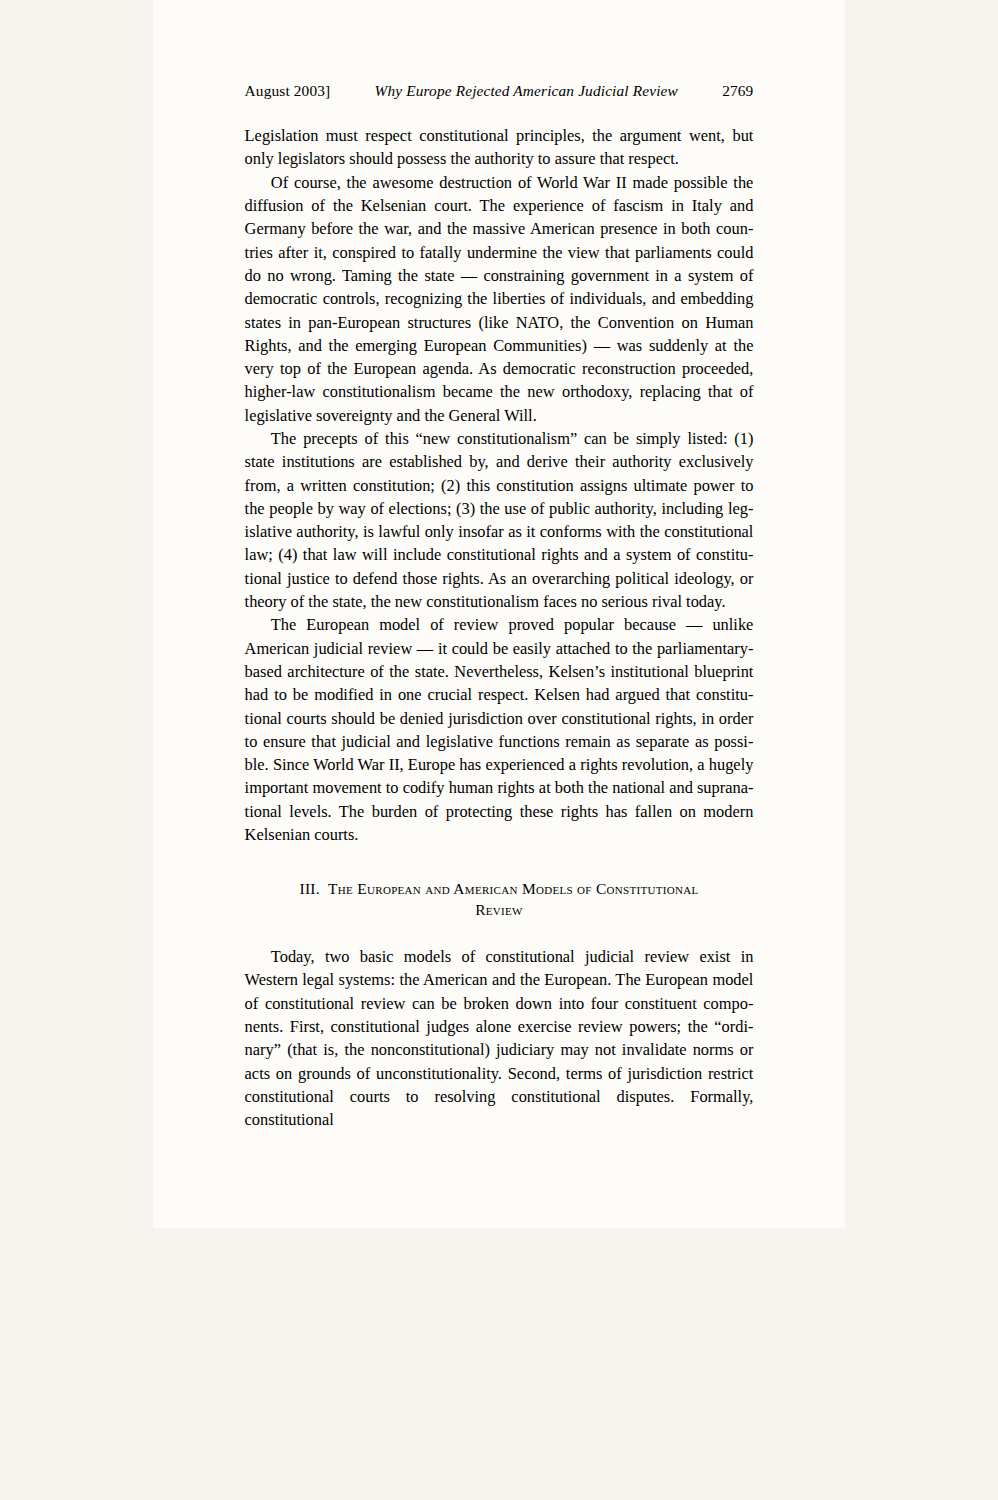August 2003] Why Europe Rejected American Judicial Review 2769
Legislation must respect constitutional principles, the argument went, but only legislators should possess the authority to assure that respect.
Of course, the awesome destruction of World War II made possible the diffusion of the Kelsenian court. The experience of fascism in Italy and Germany before the war, and the massive American presence in both countries after it, conspired to fatally undermine the view that parliaments could do no wrong. Taming the state — constraining government in a system of democratic controls, recognizing the liberties of individuals, and embedding states in pan-European structures (like NATO, the Convention on Human Rights, and the emerging European Communities) — was suddenly at the very top of the European agenda. As democratic reconstruction proceeded, higher-law constitutionalism became the new orthodoxy, replacing that of legislative sovereignty and the General Will.
The precepts of this “new constitutionalism” can be simply listed: (1) state institutions are established by, and derive their authority exclusively from, a written constitution; (2) this constitution assigns ultimate power to the people by way of elections; (3) the use of public authority, including legislative authority, is lawful only insofar as it conforms with the constitutional law; (4) that law will include constitutional rights and a system of constitutional justice to defend those rights. As an overarching political ideology, or theory of the state, the new constitutionalism faces no serious rival today.
The European model of review proved popular because — unlike American judicial review — it could be easily attached to the parliamentary-based architecture of the state. Nevertheless, Kelsen’s institutional blueprint had to be modified in one crucial respect. Kelsen had argued that constitutional courts should be denied jurisdiction over constitutional rights, in order to ensure that judicial and legislative functions remain as separate as possible. Since World War II, Europe has experienced a rights revolution, a hugely important movement to codify human rights at both the national and supranational levels. The burden of protecting these rights has fallen on modern Kelsenian courts.
III. The European and American Models of Constitutional
Review
Today, two basic models of constitutional judicial review exist in Western legal systems: the American and the European. The European model of constitutional review can be broken down into four constituent components. First, constitutional judges alone exercise review powers; the “ordinary” (that is, the nonconstitutional) judiciary may not invalidate norms or acts on grounds of unconstitutionality. Second, terms of jurisdiction restrict constitutional courts to resolving constitutional disputes. Formally, constitutional